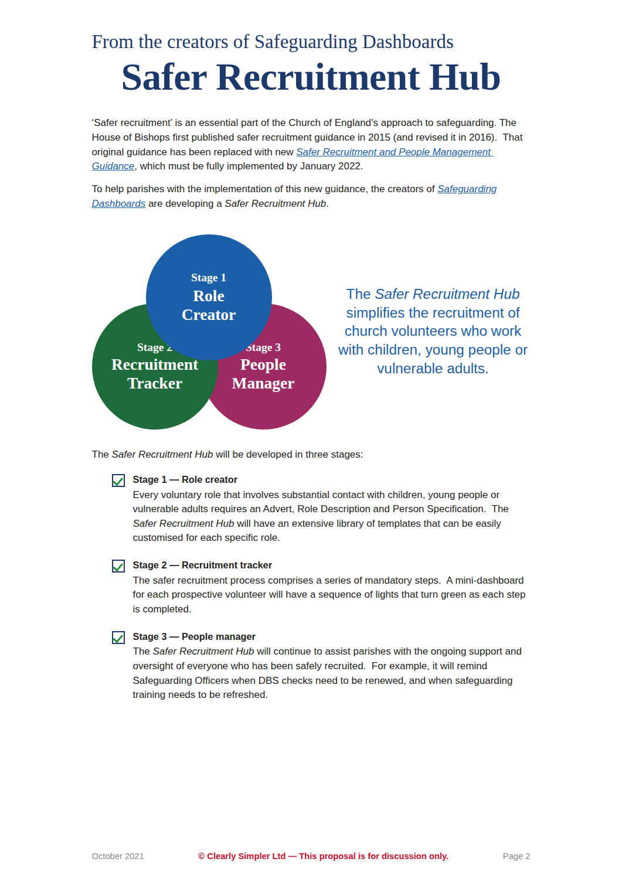From the creators of Safeguarding Dashboards
Safer Recruitment Hub
‘Safer recruitment’ is an essential part of the Church of England’s approach to safeguarding. The House of Bishops first published safer recruitment guidance in 2015 (and revised it in 2016). That original guidance has been replaced with new Safer Recruitment and People Management Guidance, which must be fully implemented by January 2022.
To help parishes with the implementation of this new guidance, the creators of Safeguarding Dashboards are developing a Safer Recruitment Hub.
Stage 1 Role
Creator
Stage 2 Recruitment
Tracker
Stage 3 People
Manager
The Safer Recruitment Hub simplifies the recruitment of church volunteers who work with children, young people or vulnerable adults.
The Safer Recruitment Hub will be developed in three stages:
Stage 1 — Role creator
Every voluntary role that involves substantial contact with children, young people or vulnerable adults requires an Advert, Role Description and Person Specification. The Safer Recruitment Hub will have an extensive library of templates that can be easily customised for each specific role.
Stage 2 — Recruitment tracker
The safer recruitment process comprises a series of mandatory steps. A mini-dashboard for each prospective volunteer will have a sequence of lights that turn green as each step is completed.
Stage 3 — People manager
The Safer Recruitment Hub will continue to assist parishes with the ongoing support and oversight of everyone who has been safely recruited. For example, it will remind Safeguarding Officers when DBS checks need to be renewed, and when safeguarding training needs to be refreshed.
October 2021 © Clearly Simpler Ltd — This proposal is for discussion only. Page 2